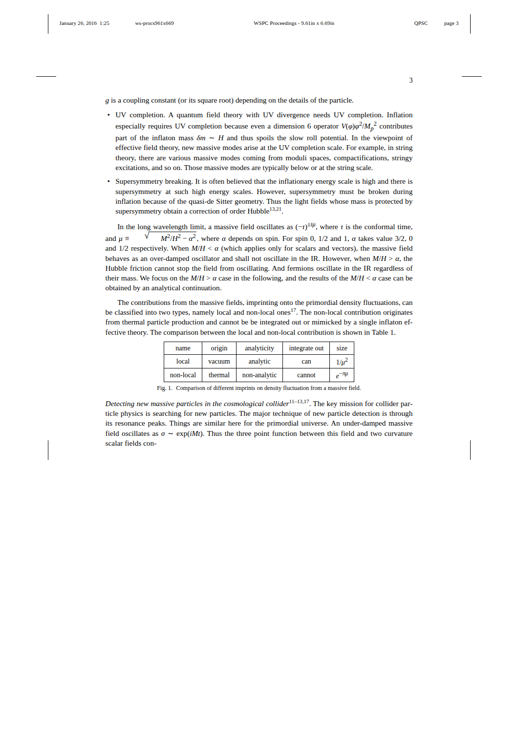January 26, 2016 1:25 ws-procs961x669 WSPC Proceedings - 9.61in x 6.69in QPSC page 3
3
g is a coupling constant (or its square root) depending on the details of the particle.
UV completion. A quantum field theory with UV divergence needs UV completion. Inflation especially requires UV completion because even a dimension 6 operator V(φ)φ2/Mp2 contributes part of the inflaton mass δm ∼ H and thus spoils the slow roll potential. In the viewpoint of effective field theory, new massive modes arise at the UV completion scale. For example, in string theory, there are various massive modes coming from moduli spaces, compactifications, stringy excitations, and so on. Those massive modes are typically below or at the string scale.
Supersymmetry breaking. It is often believed that the inflationary energy scale is high and there is supersymmetry at such high energy scales. However, supersymmetry must be broken during inflation because of the quasi-de Sitter geometry. Thus the light fields whose mass is protected by supersymmetry obtain a correction of order Hubble13,21.
In the long wavelength limit, a massive field oscillates as (−τ)±iμ, where τ is the conformal time, and μ ≡ M2/H2 − α2, where α depends on spin. For spin 0, 1/2 and 1, α takes value 3/2, 0 and 1/2 respectively. When M/H < α (which applies only for scalars and vectors), the massive field behaves as an over-damped oscillator and shall not oscillate in the IR. However, when M/H > α, the Hubble friction cannot stop the field from oscillating. And fermions oscillate in the IR regardless of their mass. We focus on the M/H > α case in the following, and the results of the M/H < α case can be obtained by an analytical continuation.
The contributions from the massive fields, imprinting onto the primordial density fluctuations, can be classified into two types, namely local and non-local ones17. The non-local contribution originates from thermal particle production and cannot be be integrated out or mimicked by a single inflaton effective theory. The comparison between the local and non-local contribution is shown in Table 1.
| name | origin | analyticity | integrate out | size |
| --- | --- | --- | --- | --- |
| local | vacuum | analytic | can | 1/ μ 2 |
| non-local | thermal | non-analytic | cannot | e − πμ |
Fig. 1. Comparison of different imprints on density fluctuation from a massive field.
Detecting new massive particles in the cosmological collider11–13,17. The key mission for collider particle physics is searching for new particles. The major technique of new particle detection is through its resonance peaks. Things are similar here for the primordial universe. An under-damped massive field oscillates as σ ∼ exp(iMt). Thus the three point function between this field and two curvature scalar fields con-